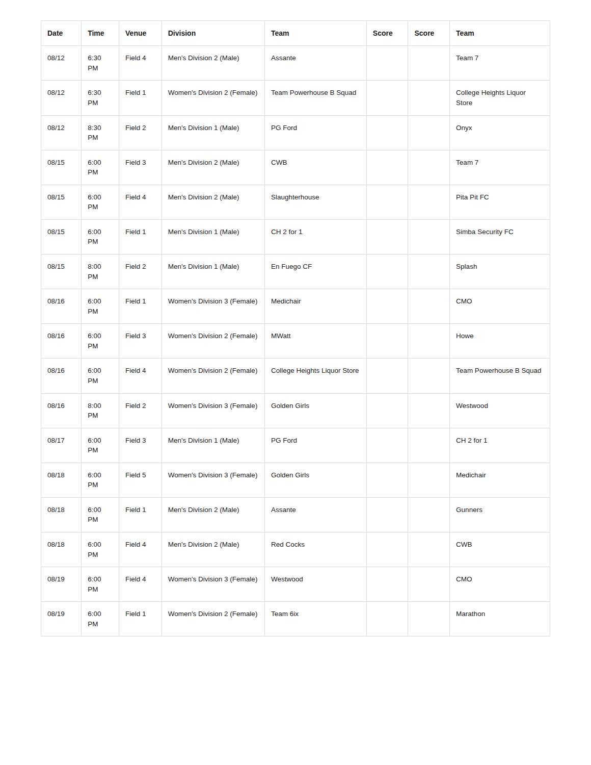| Date | Time | Venue | Division | Team | Score | Score | Team |
| --- | --- | --- | --- | --- | --- | --- | --- |
| 08/12 | 6:30 PM | Field 4 | Men's Division 2 (Male) | Assante | | | Team 7 |
| 08/12 | 6:30 PM | Field 1 | Women's Division 2 (Female) | Team Powerhouse B Squad | | | College Heights Liquor Store |
| 08/12 | 8:30 PM | Field 2 | Men's Division 1 (Male) | PG Ford | | | Onyx |
| 08/15 | 6:00 PM | Field 3 | Men's Division 2 (Male) | CWB | | | Team 7 |
| 08/15 | 6:00 PM | Field 4 | Men's Division 2 (Male) | Slaughterhouse | | | Pita Pit FC |
| 08/15 | 6:00 PM | Field 1 | Men's Division 1 (Male) | CH 2 for 1 | | | Simba Security FC |
| 08/15 | 8:00 PM | Field 2 | Men's Division 1 (Male) | En Fuego CF | | | Splash |
| 08/16 | 6:00 PM | Field 1 | Women's Division 3 (Female) | Medichair | | | CMO |
| 08/16 | 6:00 PM | Field 3 | Women's Division 2 (Female) | MWatt | | | Howe |
| 08/16 | 6:00 PM | Field 4 | Women's Division 2 (Female) | College Heights Liquor Store | | | Team Powerhouse B Squad |
| 08/16 | 8:00 PM | Field 2 | Women's Division 3 (Female) | Golden Girls | | | Westwood |
| 08/17 | 6:00 PM | Field 3 | Men's Division 1 (Male) | PG Ford | | | CH 2 for 1 |
| 08/18 | 6:00 PM | Field 5 | Women's Division 3 (Female) | Golden Girls | | | Medichair |
| 08/18 | 6:00 PM | Field 1 | Men's Division 2 (Male) | Assante | | | Gunners |
| 08/18 | 6:00 PM | Field 4 | Men's Division 2 (Male) | Red Cocks | | | CWB |
| 08/19 | 6:00 PM | Field 4 | Women's Division 3 (Female) | Westwood | | | CMO |
| 08/19 | 6:00 PM | Field 1 | Women's Division 2 (Female) | Team 6ix | | | Marathon |